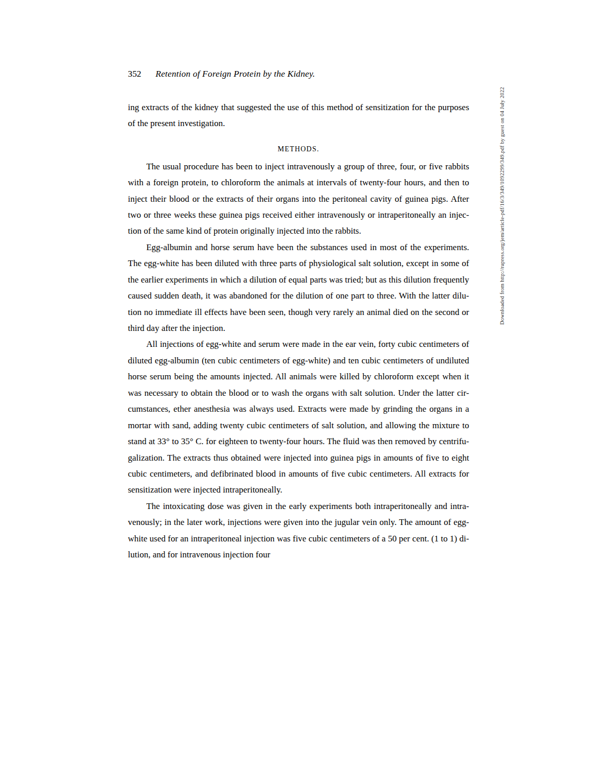352 Retention of Foreign Protein by the Kidney.
ing extracts of the kidney that suggested the use of this method of sensitization for the purposes of the present investigation.
Methods.
The usual procedure has been to inject intravenously a group of three, four, or five rabbits with a foreign protein, to chloroform the animals at intervals of twenty-four hours, and then to inject their blood or the extracts of their organs into the peritoneal cavity of guinea pigs. After two or three weeks these guinea pigs received either intravenously or intraperitoneally an injection of the same kind of protein originally injected into the rabbits.
Egg-albumin and horse serum have been the substances used in most of the experiments. The egg-white has been diluted with three parts of physiological salt solution, except in some of the earlier experiments in which a dilution of equal parts was tried; but as this dilution frequently caused sudden death, it was abandoned for the dilution of one part to three. With the latter dilution no immediate ill effects have been seen, though very rarely an animal died on the second or third day after the injection.
All injections of egg-white and serum were made in the ear vein, forty cubic centimeters of diluted egg-albumin (ten cubic centimeters of egg-white) and ten cubic centimeters of undiluted horse serum being the amounts injected. All animals were killed by chloroform except when it was necessary to obtain the blood or to wash the organs with salt solution. Under the latter circumstances, ether anesthesia was always used. Extracts were made by grinding the organs in a mortar with sand, adding twenty cubic centimeters of salt solution, and allowing the mixture to stand at 33° to 35° C. for eighteen to twenty-four hours. The fluid was then removed by centrifugalization. The extracts thus obtained were injected into guinea pigs in amounts of five to eight cubic centimeters, and defibrinated blood in amounts of five cubic centimeters. All extracts for sensitization were injected intraperitoneally.
The intoxicating dose was given in the early experiments both intraperitoneally and intravenously; in the later work, injections were given into the jugular vein only. The amount of egg-white used for an intraperitoneal injection was five cubic centimeters of a 50 per cent. (1 to 1) dilution, and for intravenous injection four
Downloaded from http://rupress.org/jem/article-pdf/16/3/349/1092299/349.pdf by guest on 04 July 2022